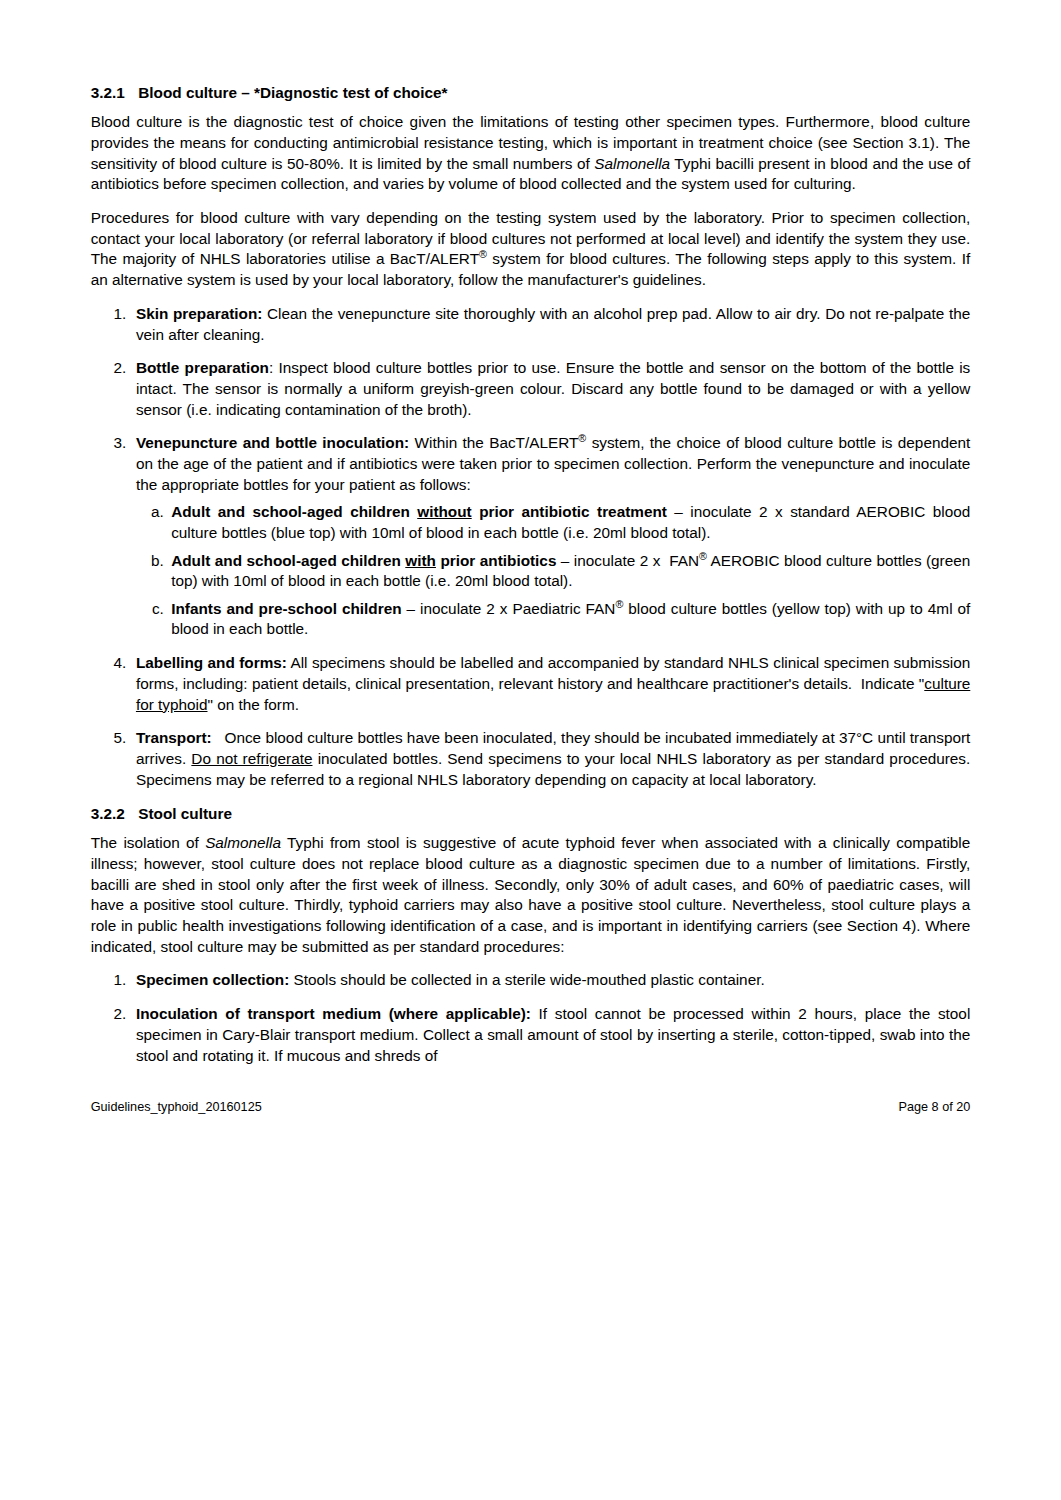3.2.1 Blood culture – *Diagnostic test of choice*
Blood culture is the diagnostic test of choice given the limitations of testing other specimen types. Furthermore, blood culture provides the means for conducting antimicrobial resistance testing, which is important in treatment choice (see Section 3.1). The sensitivity of blood culture is 50-80%. It is limited by the small numbers of Salmonella Typhi bacilli present in blood and the use of antibiotics before specimen collection, and varies by volume of blood collected and the system used for culturing.
Procedures for blood culture with vary depending on the testing system used by the laboratory. Prior to specimen collection, contact your local laboratory (or referral laboratory if blood cultures not performed at local level) and identify the system they use. The majority of NHLS laboratories utilise a BacT/ALERT® system for blood cultures. The following steps apply to this system. If an alternative system is used by your local laboratory, follow the manufacturer's guidelines.
Skin preparation: Clean the venepuncture site thoroughly with an alcohol prep pad. Allow to air dry. Do not re-palpate the vein after cleaning.
Bottle preparation: Inspect blood culture bottles prior to use. Ensure the bottle and sensor on the bottom of the bottle is intact. The sensor is normally a uniform greyish-green colour. Discard any bottle found to be damaged or with a yellow sensor (i.e. indicating contamination of the broth).
Venepuncture and bottle inoculation: Within the BacT/ALERT® system, the choice of blood culture bottle is dependent on the age of the patient and if antibiotics were taken prior to specimen collection. Perform the venepuncture and inoculate the appropriate bottles for your patient as follows:
Adult and school-aged children without prior antibiotic treatment – inoculate 2 x standard AEROBIC blood culture bottles (blue top) with 10ml of blood in each bottle (i.e. 20ml blood total).
Adult and school-aged children with prior antibiotics – inoculate 2 x FAN® AEROBIC blood culture bottles (green top) with 10ml of blood in each bottle (i.e. 20ml blood total).
Infants and pre-school children – inoculate 2 x Paediatric FAN® blood culture bottles (yellow top) with up to 4ml of blood in each bottle.
Labelling and forms: All specimens should be labelled and accompanied by standard NHLS clinical specimen submission forms, including: patient details, clinical presentation, relevant history and healthcare practitioner's details. Indicate "culture for typhoid" on the form.
Transport: Once blood culture bottles have been inoculated, they should be incubated immediately at 37°C until transport arrives. Do not refrigerate inoculated bottles. Send specimens to your local NHLS laboratory as per standard procedures. Specimens may be referred to a regional NHLS laboratory depending on capacity at local laboratory.
3.2.2 Stool culture
The isolation of Salmonella Typhi from stool is suggestive of acute typhoid fever when associated with a clinically compatible illness; however, stool culture does not replace blood culture as a diagnostic specimen due to a number of limitations. Firstly, bacilli are shed in stool only after the first week of illness. Secondly, only 30% of adult cases, and 60% of paediatric cases, will have a positive stool culture. Thirdly, typhoid carriers may also have a positive stool culture. Nevertheless, stool culture plays a role in public health investigations following identification of a case, and is important in identifying carriers (see Section 4). Where indicated, stool culture may be submitted as per standard procedures:
Specimen collection: Stools should be collected in a sterile wide-mouthed plastic container.
Inoculation of transport medium (where applicable): If stool cannot be processed within 2 hours, place the stool specimen in Cary-Blair transport medium. Collect a small amount of stool by inserting a sterile, cotton-tipped, swab into the stool and rotating it. If mucous and shreds of
Guidelines_typhoid_20160125 Page 8 of 20